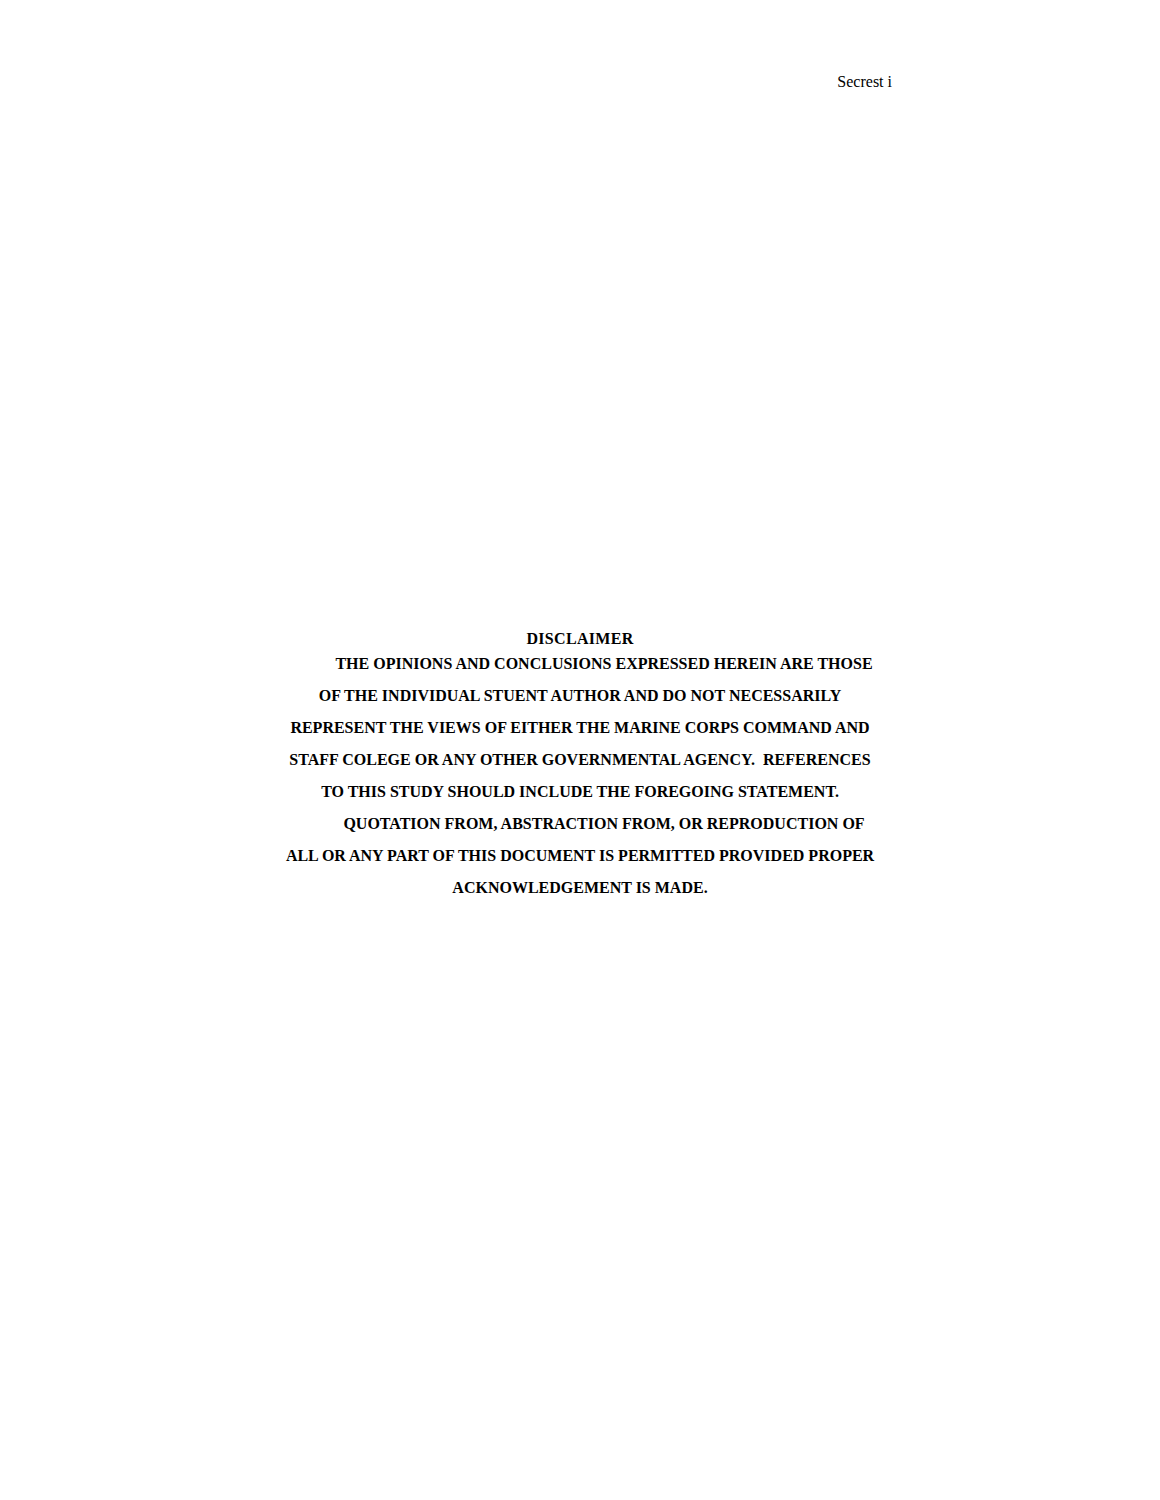Secrest i
DISCLAIMER
THE OPINIONS AND CONCLUSIONS EXPRESSED HEREIN ARE THOSE OF THE INDIVIDUAL STUENT AUTHOR AND DO NOT NECESSARILY REPRESENT THE VIEWS OF EITHER THE MARINE CORPS COMMAND AND STAFF COLEGE OR ANY OTHER GOVERNMENTAL AGENCY. REFERENCES TO THIS STUDY SHOULD INCLUDE THE FOREGOING STATEMENT.
QUOTATION FROM, ABSTRACTION FROM, OR REPRODUCTION OF ALL OR ANY PART OF THIS DOCUMENT IS PERMITTED PROVIDED PROPER ACKNOWLEDGEMENT IS MADE.